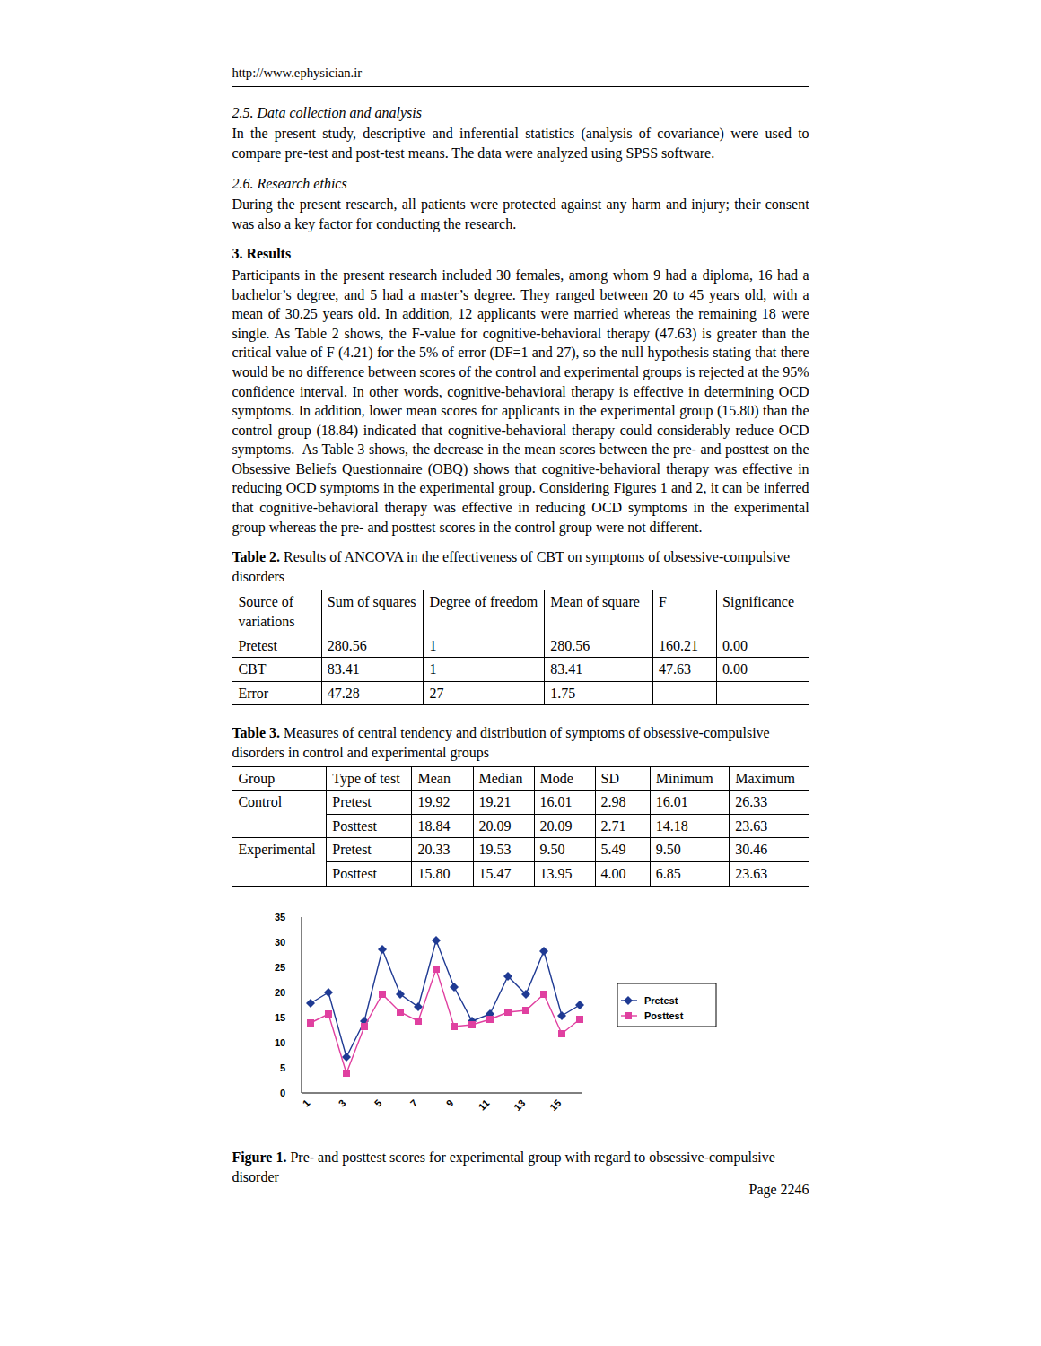http://www.ephysician.ir
2.5. Data collection and analysis
In the present study, descriptive and inferential statistics (analysis of covariance) were used to compare pre-test and post-test means. The data were analyzed using SPSS software.
2.6. Research ethics
During the present research, all patients were protected against any harm and injury; their consent was also a key factor for conducting the research.
3. Results
Participants in the present research included 30 females, among whom 9 had a diploma, 16 had a bachelor’s degree, and 5 had a master’s degree. They ranged between 20 to 45 years old, with a mean of 30.25 years old. In addition, 12 applicants were married whereas the remaining 18 were single. As Table 2 shows, the F-value for cognitive-behavioral therapy (47.63) is greater than the critical value of F (4.21) for the 5% of error (DF=1 and 27), so the null hypothesis stating that there would be no difference between scores of the control and experimental groups is rejected at the 95% confidence interval. In other words, cognitive-behavioral therapy is effective in determining OCD symptoms. In addition, lower mean scores for applicants in the experimental group (15.80) than the control group (18.84) indicated that cognitive-behavioral therapy could considerably reduce OCD symptoms. As Table 3 shows, the decrease in the mean scores between the pre- and posttest on the Obsessive Beliefs Questionnaire (OBQ) shows that cognitive-behavioral therapy was effective in reducing OCD symptoms in the experimental group. Considering Figures 1 and 2, it can be inferred that cognitive-behavioral therapy was effective in reducing OCD symptoms in the experimental group whereas the pre- and posttest scores in the control group were not different.
Table 2. Results of ANCOVA in the effectiveness of CBT on symptoms of obsessive-compulsive disorders
| Source of variations | Sum of squares | Degree of freedom | Mean of square | F | Significance |
| --- | --- | --- | --- | --- | --- |
| Pretest | 280.56 | 1 | 280.56 | 160.21 | 0.00 |
| CBT | 83.41 | 1 | 83.41 | 47.63 | 0.00 |
| Error | 47.28 | 27 | 1.75 | | |
Table 3. Measures of central tendency and distribution of symptoms of obsessive-compulsive disorders in control and experimental groups
| Group | Type of test | Mean | Median | Mode | SD | Minimum | Maximum |
| --- | --- | --- | --- | --- | --- | --- | --- |
| Control | Pretest | 19.92 | 19.21 | 16.01 | 2.98 | 16.01 | 26.33 |
| Posttest | 18.84 | 20.09 | 20.09 | 2.71 | 14.18 | 23.63 |
| Experimental | Pretest | 20.33 | 19.53 | 9.50 | 5.49 | 9.50 | 30.46 |
| Posttest | 15.80 | 15.47 | 13.95 | 4.00 | 6.85 | 23.63 |
35 30 25 20 15 10 5 0 1 3 5 7 9 11 13 15 Pretest Posttest
Figure 1. Pre- and posttest scores for experimental group with regard to obsessive-compulsive disorder
Page 2246